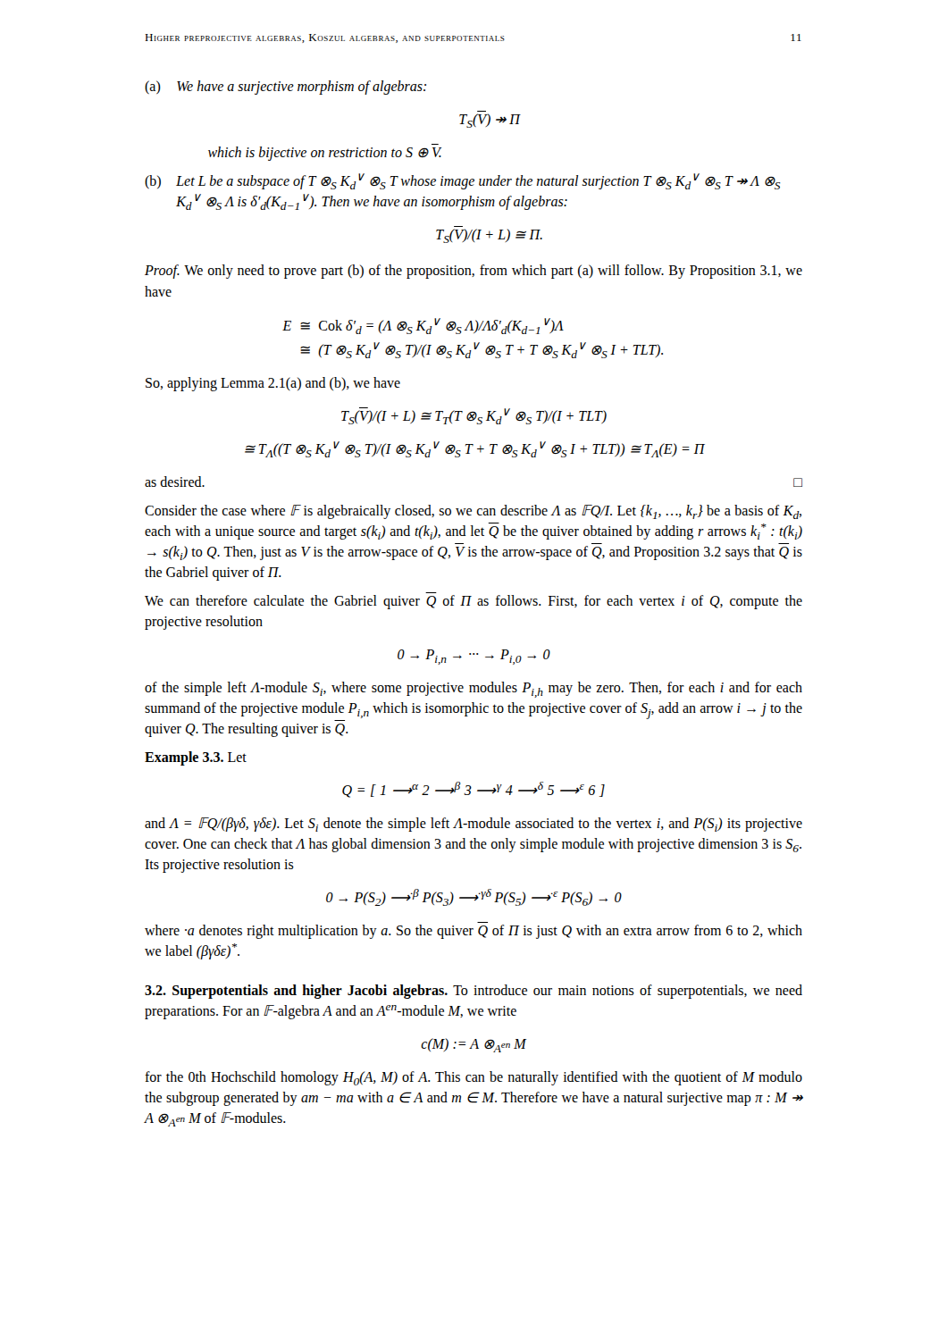Higher preprojective algebras, Koszul algebras, and superpotentials 11
(a) We have a surjective morphism of algebras:
TS(V) ↠ Π
which is bijective on restriction to S ⊕ V.
(b) Let L be a subspace of T ⊗S Kd∨ ⊗S T whose image under the natural surjection T ⊗S Kd∨ ⊗S T ↠ Λ ⊗S Kd∨ ⊗S Λ is δ′d(Kd−1∨). Then we have an isomorphism of algebras:
TS(V)/(I + L) ≅ Π.
Proof. We only need to prove part (b) of the proposition, from which part (a) will follow. By Proposition 3.1, we have
| E | ≅ | Cok δ′ d = (Λ ⊗ S K d ∨ ⊗ S Λ)/Λδ′ d (K d−1 ∨ )Λ |
| | ≅ | (T ⊗ S K d ∨ ⊗ S T)/(I ⊗ S K d ∨ ⊗ S T + T ⊗ S K d ∨ ⊗ S I + TLT). |
So, applying Lemma 2.1(a) and (b), we have
TS(V)/(I + L) ≅ TT(T ⊗S Kd∨ ⊗S T)/(I + TLT)
≅ TΛ((T ⊗S Kd∨ ⊗S T)/(I ⊗S Kd∨ ⊗S T + T ⊗S Kd∨ ⊗S I + TLT)) ≅ TΛ(E) = Π
as desired. □
Consider the case where 𝔽 is algebraically closed, so we can describe Λ as 𝔽Q/I. Let {k1, …, kr} be a basis of Kd, each with a unique source and target s(ki) and t(ki), and let Q be the quiver obtained by adding r arrows ki* : t(ki) → s(ki) to Q. Then, just as V is the arrow-space of Q, V is the arrow-space of Q, and Proposition 3.2 says that Q is the Gabriel quiver of Π.
We can therefore calculate the Gabriel quiver Q of Π as follows. First, for each vertex i of Q, compute the projective resolution
0 → Pi,n → ··· → Pi,0 → 0
of the simple left Λ-module Si, where some projective modules Pi,h may be zero. Then, for each i and for each summand of the projective module Pi,n which is isomorphic to the projective cover of Sj, add an arrow i → j to the quiver Q. The resulting quiver is Q.
Example 3.3. Let
Q = [ 1 ⟶α 2 ⟶β 3 ⟶γ 4 ⟶δ 5 ⟶ε 6 ]
and Λ = 𝔽Q/(βγδ, γδε). Let Si denote the simple left Λ-module associated to the vertex i, and P(Si) its projective cover. One can check that Λ has global dimension 3 and the only simple module with projective dimension 3 is S6. Its projective resolution is
0 → P(S2) ⟶·β P(S3) ⟶·γδ P(S5) ⟶·ε P(S6) → 0
where ·a denotes right multiplication by a. So the quiver Q of Π is just Q with an extra arrow from 6 to 2, which we label (βγδε)*.
3.2. Superpotentials and higher Jacobi algebras. To introduce our main notions of superpotentials, we need preparations. For an 𝔽-algebra A and an Aen-module M, we write
c(M) := A ⊗Aen M
for the 0th Hochschild homology H0(A, M) of A. This can be naturally identified with the quotient of M modulo the subgroup generated by am − ma with a ∈ A and m ∈ M. Therefore we have a natural surjective map π : M ↠ A ⊗Aen M of 𝔽-modules.